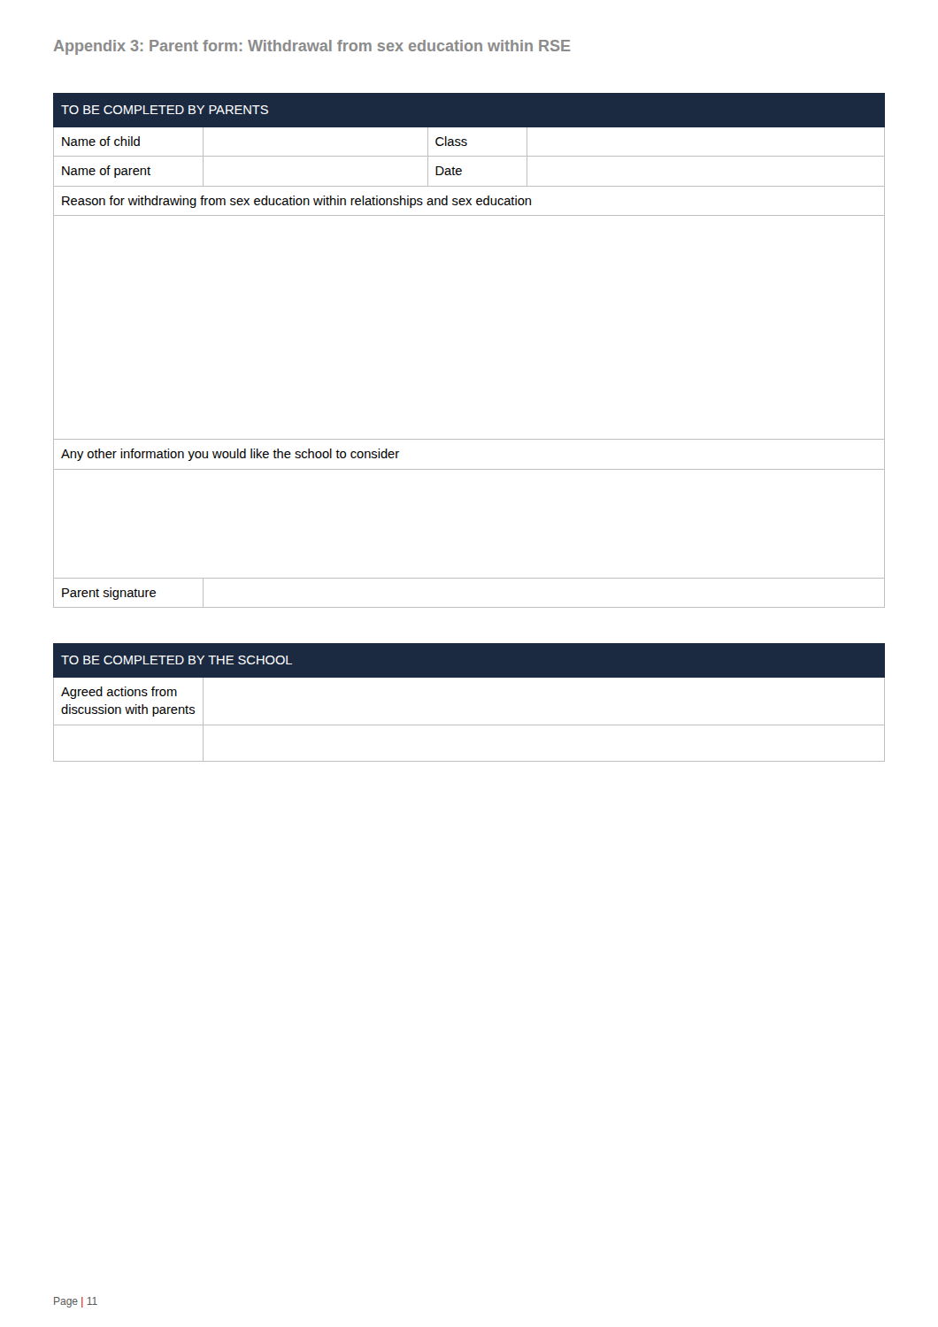Appendix 3: Parent form: Withdrawal from sex education within RSE
| TO BE COMPLETED BY PARENTS |
| Name of child | | Class | |
| Name of parent | | Date | |
| Reason for withdrawing from sex education within relationships and sex education |
| Any other information you would like the school to consider |
| Parent signature | |
| TO BE COMPLETED BY THE SCHOOL |
| Agreed actions from discussion with parents | |
Page | 11